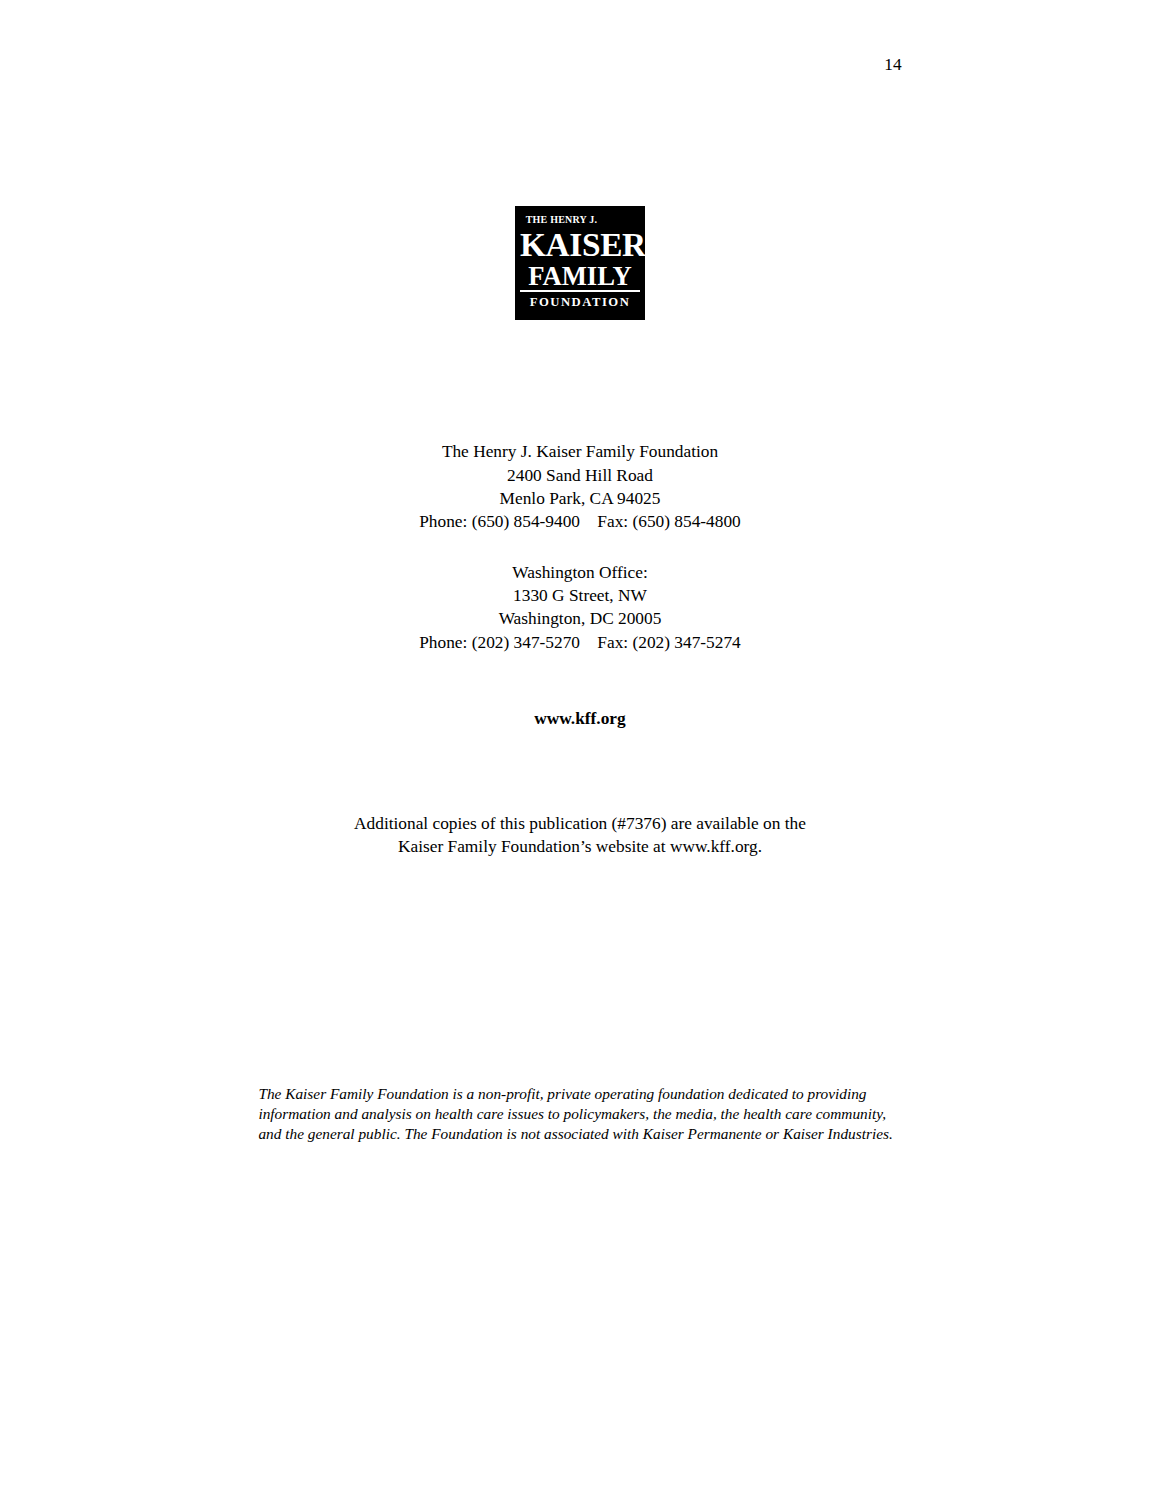14
THE HENRY J. KAISER FAMILY FOUNDATION
The Henry J. Kaiser Family Foundation
2400 Sand Hill Road
Menlo Park, CA 94025
Phone: (650) 854-9400 Fax: (650) 854-4800
Washington Office:
1330 G Street, NW
Washington, DC 20005
Phone: (202) 347-5270 Fax: (202) 347-5274
www.kff.org
Additional copies of this publication (#7376) are available on the
Kaiser Family Foundation’s website at www.kff.org.
The Kaiser Family Foundation is a non-profit, private operating foundation dedicated to providing information and analysis on health care issues to policymakers, the media, the health care community, and the general public. The Foundation is not associated with Kaiser Permanente or Kaiser Industries.